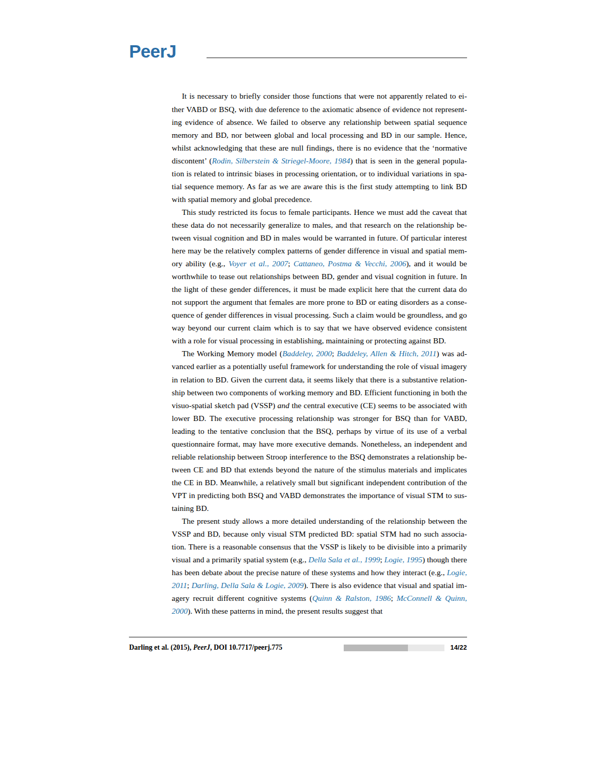PeerJ
It is necessary to briefly consider those functions that were not apparently related to either VABD or BSQ, with due deference to the axiomatic absence of evidence not representing evidence of absence. We failed to observe any relationship between spatial sequence memory and BD, nor between global and local processing and BD in our sample. Hence, whilst acknowledging that these are null findings, there is no evidence that the ‘normative discontent’ (Rodin, Silberstein & Striegel-Moore, 1984) that is seen in the general population is related to intrinsic biases in processing orientation, or to individual variations in spatial sequence memory. As far as we are aware this is the first study attempting to link BD with spatial memory and global precedence.
This study restricted its focus to female participants. Hence we must add the caveat that these data do not necessarily generalize to males, and that research on the relationship between visual cognition and BD in males would be warranted in future. Of particular interest here may be the relatively complex patterns of gender difference in visual and spatial memory ability (e.g., Voyer et al., 2007; Cattaneo, Postma & Vecchi, 2006), and it would be worthwhile to tease out relationships between BD, gender and visual cognition in future. In the light of these gender differences, it must be made explicit here that the current data do not support the argument that females are more prone to BD or eating disorders as a consequence of gender differences in visual processing. Such a claim would be groundless, and go way beyond our current claim which is to say that we have observed evidence consistent with a role for visual processing in establishing, maintaining or protecting against BD.
The Working Memory model (Baddeley, 2000; Baddeley, Allen & Hitch, 2011) was advanced earlier as a potentially useful framework for understanding the role of visual imagery in relation to BD. Given the current data, it seems likely that there is a substantive relationship between two components of working memory and BD. Efficient functioning in both the visuo-spatial sketch pad (VSSP) and the central executive (CE) seems to be associated with lower BD. The executive processing relationship was stronger for BSQ than for VABD, leading to the tentative conclusion that the BSQ, perhaps by virtue of its use of a verbal questionnaire format, may have more executive demands. Nonetheless, an independent and reliable relationship between Stroop interference to the BSQ demonstrates a relationship between CE and BD that extends beyond the nature of the stimulus materials and implicates the CE in BD. Meanwhile, a relatively small but significant independent contribution of the VPT in predicting both BSQ and VABD demonstrates the importance of visual STM to sustaining BD.
The present study allows a more detailed understanding of the relationship between the VSSP and BD, because only visual STM predicted BD: spatial STM had no such association. There is a reasonable consensus that the VSSP is likely to be divisible into a primarily visual and a primarily spatial system (e.g., Della Sala et al., 1999; Logie, 1995) though there has been debate about the precise nature of these systems and how they interact (e.g., Logie, 2011; Darling, Della Sala & Logie, 2009). There is also evidence that visual and spatial imagery recruit different cognitive systems (Quinn & Ralston, 1986; McConnell & Quinn, 2000). With these patterns in mind, the present results suggest that
Darling et al. (2015), PeerJ, DOI 10.7717/peerj.775
14/22